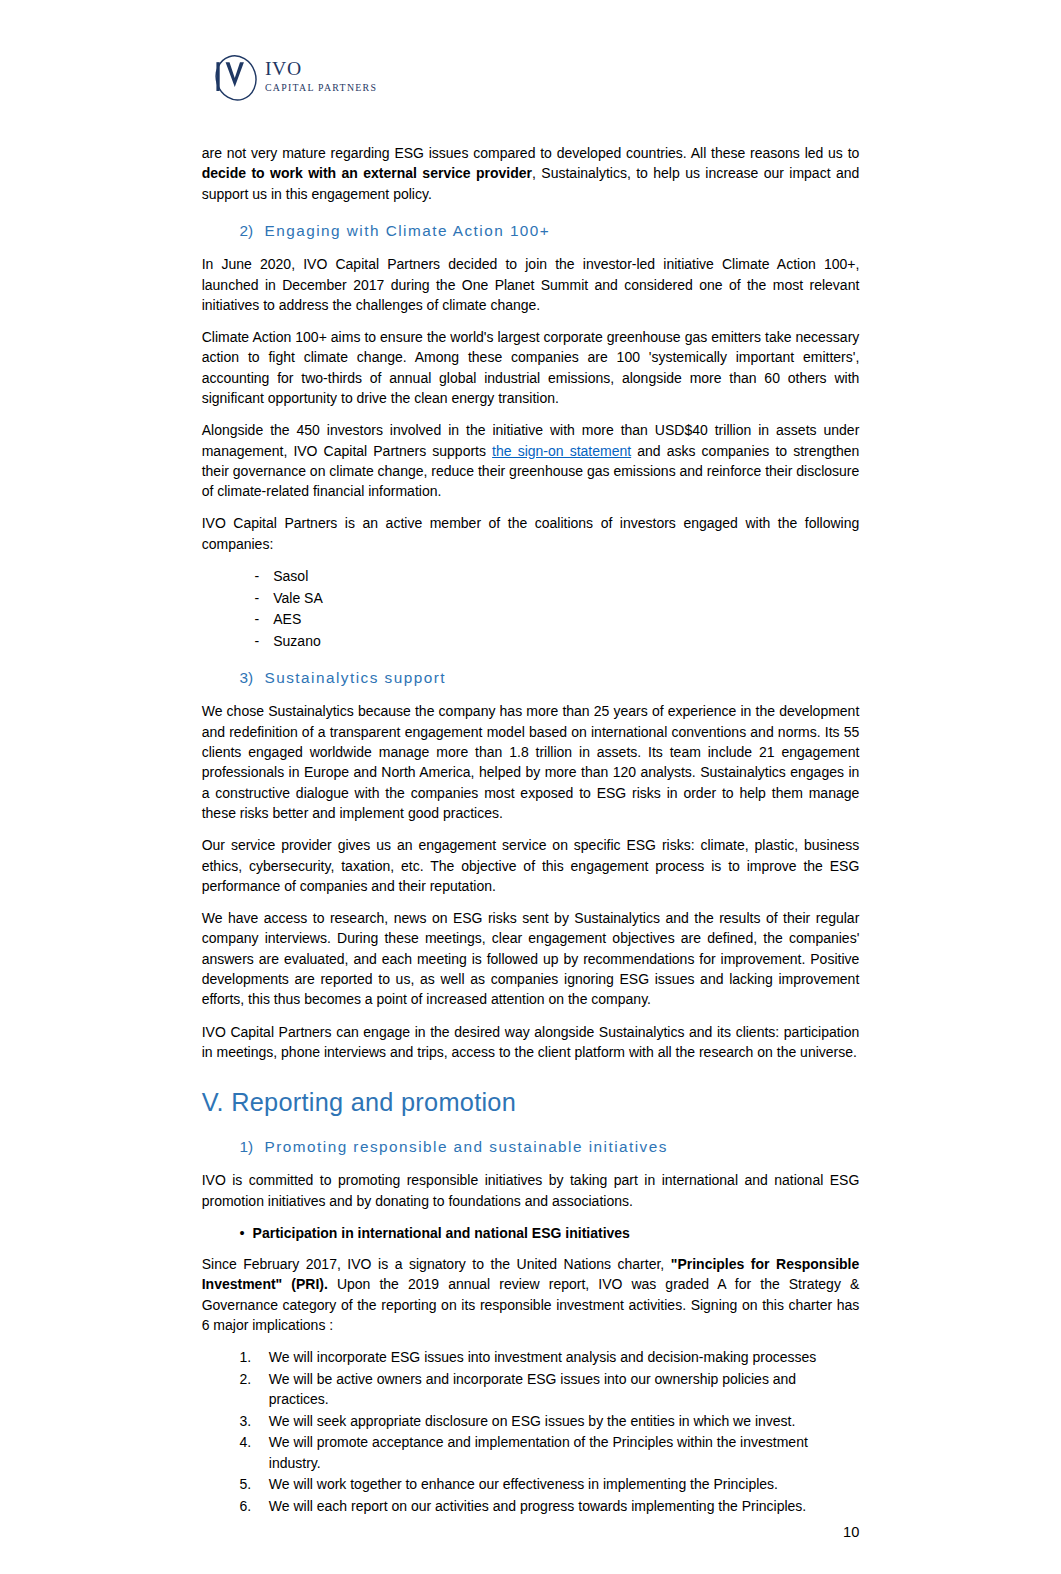IVO CAPITAL PARTNERS
are not very mature regarding ESG issues compared to developed countries. All these reasons led us to decide to work with an external service provider, Sustainalytics, to help us increase our impact and support us in this engagement policy.
2) Engaging with Climate Action 100+
In June 2020, IVO Capital Partners decided to join the investor-led initiative Climate Action 100+, launched in December 2017 during the One Planet Summit and considered one of the most relevant initiatives to address the challenges of climate change.
Climate Action 100+ aims to ensure the world's largest corporate greenhouse gas emitters take necessary action to fight climate change. Among these companies are 100 'systemically important emitters', accounting for two-thirds of annual global industrial emissions, alongside more than 60 others with significant opportunity to drive the clean energy transition.
Alongside the 450 investors involved in the initiative with more than USD$40 trillion in assets under management, IVO Capital Partners supports the sign-on statement and asks companies to strengthen their governance on climate change, reduce their greenhouse gas emissions and reinforce their disclosure of climate-related financial information.
IVO Capital Partners is an active member of the coalitions of investors engaged with the following companies:
Sasol
Vale SA
AES
Suzano
3) Sustainalytics support
We chose Sustainalytics because the company has more than 25 years of experience in the development and redefinition of a transparent engagement model based on international conventions and norms. Its 55 clients engaged worldwide manage more than 1.8 trillion in assets. Its team include 21 engagement professionals in Europe and North America, helped by more than 120 analysts. Sustainalytics engages in a constructive dialogue with the companies most exposed to ESG risks in order to help them manage these risks better and implement good practices.
Our service provider gives us an engagement service on specific ESG risks: climate, plastic, business ethics, cybersecurity, taxation, etc. The objective of this engagement process is to improve the ESG performance of companies and their reputation.
We have access to research, news on ESG risks sent by Sustainalytics and the results of their regular company interviews. During these meetings, clear engagement objectives are defined, the companies' answers are evaluated, and each meeting is followed up by recommendations for improvement. Positive developments are reported to us, as well as companies ignoring ESG issues and lacking improvement efforts, this thus becomes a point of increased attention on the company.
IVO Capital Partners can engage in the desired way alongside Sustainalytics and its clients: participation in meetings, phone interviews and trips, access to the client platform with all the research on the universe.
V. Reporting and promotion
1) Promoting responsible and sustainable initiatives
IVO is committed to promoting responsible initiatives by taking part in international and national ESG promotion initiatives and by donating to foundations and associations.
•
Participation in international and national ESG initiatives
Since February 2017, IVO is a signatory to the United Nations charter, "Principles for Responsible Investment" (PRI). Upon the 2019 annual review report, IVO was graded A for the Strategy & Governance category of the reporting on its responsible investment activities. Signing on this charter has 6 major implications :
We will incorporate ESG issues into investment analysis and decision-making processes
We will be active owners and incorporate ESG issues into our ownership policies and practices.
We will seek appropriate disclosure on ESG issues by the entities in which we invest.
We will promote acceptance and implementation of the Principles within the investment industry.
We will work together to enhance our effectiveness in implementing the Principles.
We will each report on our activities and progress towards implementing the Principles.
10